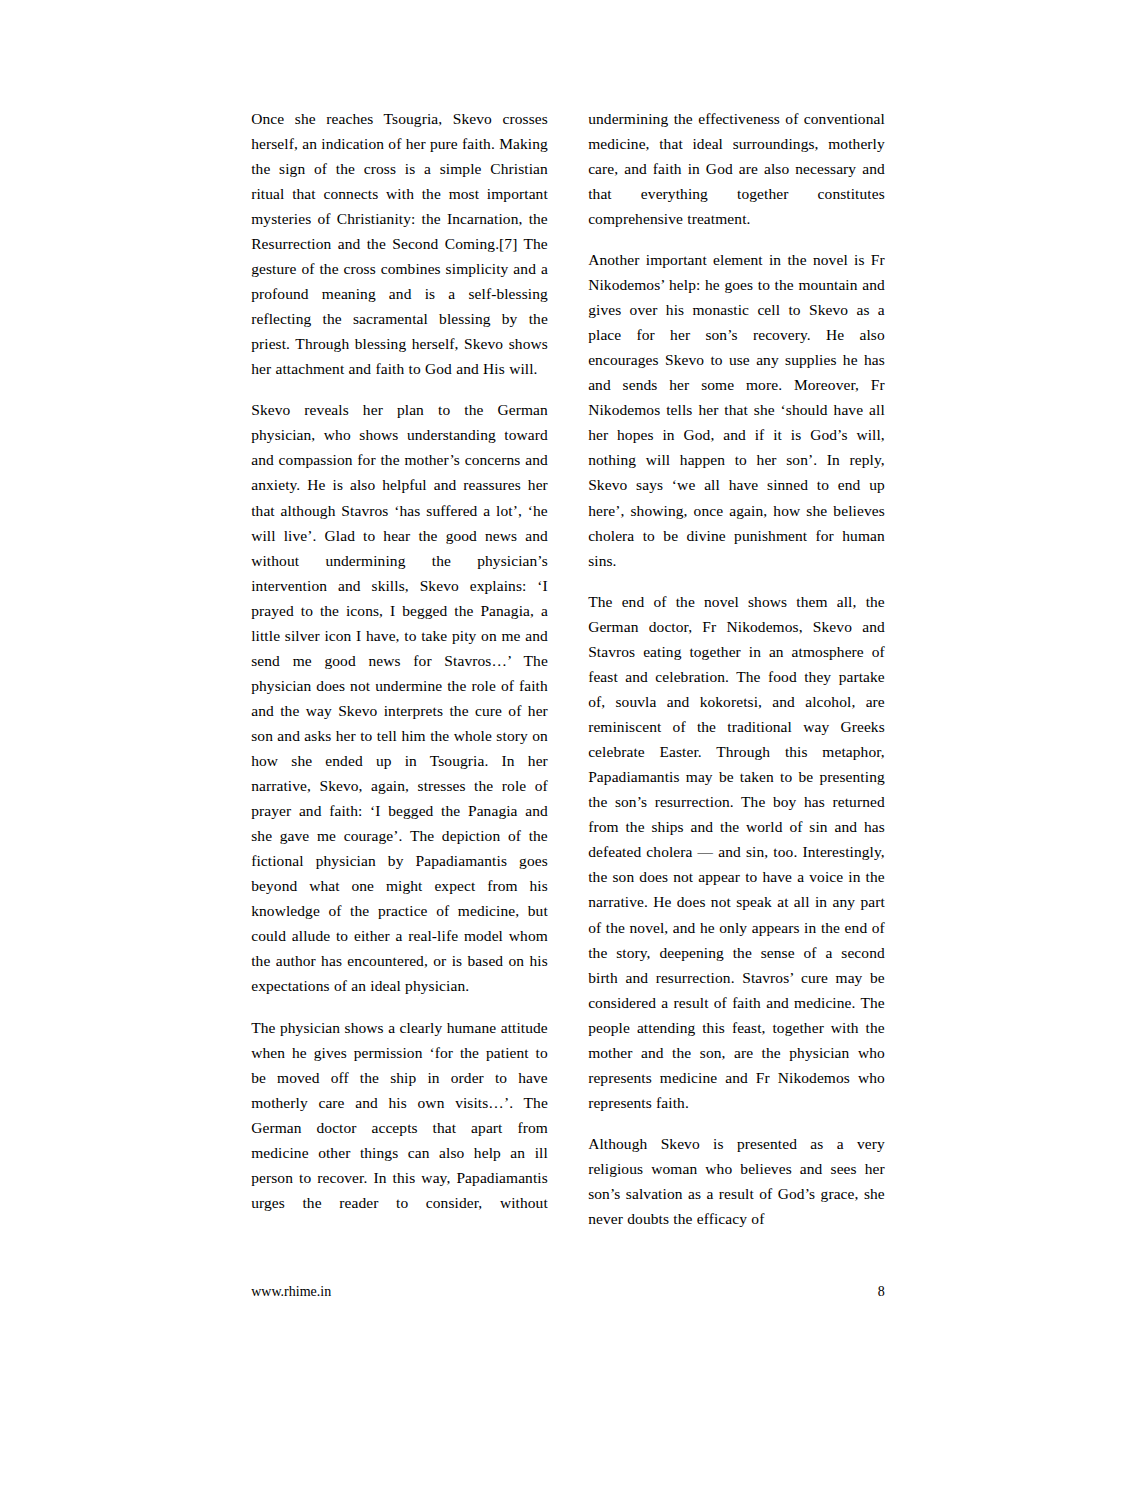Once she reaches Tsougria, Skevo crosses herself, an indication of her pure faith. Making the sign of the cross is a simple Christian ritual that connects with the most important mysteries of Christianity: the Incarnation, the Resurrection and the Second Coming.[7] The gesture of the cross combines simplicity and a profound meaning and is a self-blessing reflecting the sacramental blessing by the priest. Through blessing herself, Skevo shows her attachment and faith to God and His will.
Skevo reveals her plan to the German physician, who shows understanding toward and compassion for the mother’s concerns and anxiety. He is also helpful and reassures her that although Stavros ‘has suffered a lot’, ‘he will live’. Glad to hear the good news and without undermining the physician’s intervention and skills, Skevo explains: ‘I prayed to the icons, I begged the Panagia, a little silver icon I have, to take pity on me and send me good news for Stavros…’ The physician does not undermine the role of faith and the way Skevo interprets the cure of her son and asks her to tell him the whole story on how she ended up in Tsougria. In her narrative, Skevo, again, stresses the role of prayer and faith: ‘I begged the Panagia and she gave me courage’. The depiction of the fictional physician by Papadiamantis goes beyond what one might expect from his knowledge of the practice of medicine, but could allude to either a real-life model whom the author has encountered, or is based on his expectations of an ideal physician.
The physician shows a clearly humane attitude when he gives permission ‘for the patient to be moved off the ship in order to have motherly care and his own visits…’. The German doctor accepts that apart from medicine other things can also help an ill person to recover. In this way, Papadiamantis urges the reader to consider, without undermining the effectiveness of conventional medicine, that ideal surroundings, motherly care, and faith in God are also necessary and that everything together constitutes comprehensive treatment.
Another important element in the novel is Fr Nikodemos’ help: he goes to the mountain and gives over his monastic cell to Skevo as a place for her son’s recovery. He also encourages Skevo to use any supplies he has and sends her some more. Moreover, Fr Nikodemos tells her that she ‘should have all her hopes in God, and if it is God’s will, nothing will happen to her son’. In reply, Skevo says ‘we all have sinned to end up here’, showing, once again, how she believes cholera to be divine punishment for human sins.
The end of the novel shows them all, the German doctor, Fr Nikodemos, Skevo and Stavros eating together in an atmosphere of feast and celebration. The food they partake of, souvla and kokoretsi, and alcohol, are reminiscent of the traditional way Greeks celebrate Easter. Through this metaphor, Papadiamantis may be taken to be presenting the son’s resurrection. The boy has returned from the ships and the world of sin and has defeated cholera — and sin, too. Interestingly, the son does not appear to have a voice in the narrative. He does not speak at all in any part of the novel, and he only appears in the end of the story, deepening the sense of a second birth and resurrection. Stavros’ cure may be considered a result of faith and medicine. The people attending this feast, together with the mother and the son, are the physician who represents medicine and Fr Nikodemos who represents faith.
Although Skevo is presented as a very religious woman who believes and sees her son’s salvation as a result of God’s grace, she never doubts the efficacy of
www.rhime.in 8